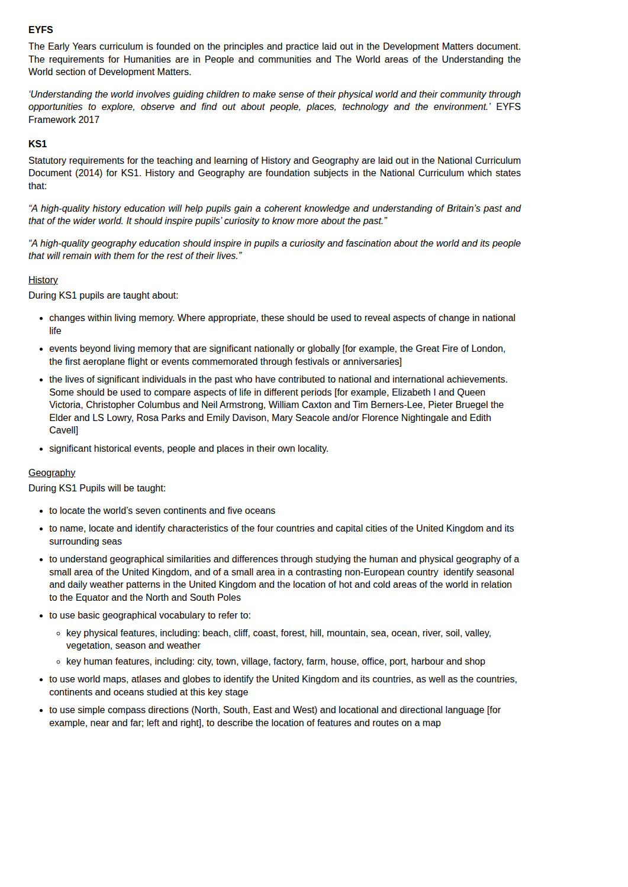EYFS
The Early Years curriculum is founded on the principles and practice laid out in the Development Matters document. The requirements for Humanities are in People and communities and The World areas of the Understanding the World section of Development Matters.
‘Understanding the world involves guiding children to make sense of their physical world and their community through opportunities to explore, observe and find out about people, places, technology and the environment.’ EYFS Framework 2017
KS1
Statutory requirements for the teaching and learning of History and Geography are laid out in the National Curriculum Document (2014) for KS1. History and Geography are foundation subjects in the National Curriculum which states that:
“A high-quality history education will help pupils gain a coherent knowledge and understanding of Britain’s past and that of the wider world. It should inspire pupils’ curiosity to know more about the past.”
“A high-quality geography education should inspire in pupils a curiosity and fascination about the world and its people that will remain with them for the rest of their lives.”
History
During KS1 pupils are taught about:
changes within living memory. Where appropriate, these should be used to reveal aspects of change in national life
events beyond living memory that are significant nationally or globally [for example, the Great Fire of London, the first aeroplane flight or events commemorated through festivals or anniversaries]
the lives of significant individuals in the past who have contributed to national and international achievements. Some should be used to compare aspects of life in different periods [for example, Elizabeth I and Queen Victoria, Christopher Columbus and Neil Armstrong, William Caxton and Tim Berners-Lee, Pieter Bruegel the Elder and LS Lowry, Rosa Parks and Emily Davison, Mary Seacole and/or Florence Nightingale and Edith Cavell]
significant historical events, people and places in their own locality.
Geography
During KS1 Pupils will be taught:
to locate the world’s seven continents and five oceans
to name, locate and identify characteristics of the four countries and capital cities of the United Kingdom and its surrounding seas
to understand geographical similarities and differences through studying the human and physical geography of a small area of the United Kingdom, and of a small area in a contrasting non-European country identify seasonal and daily weather patterns in the United Kingdom and the location of hot and cold areas of the world in relation to the Equator and the North and South Poles
to use basic geographical vocabulary to refer to:
key physical features, including: beach, cliff, coast, forest, hill, mountain, sea, ocean, river, soil, valley, vegetation, season and weather
key human features, including: city, town, village, factory, farm, house, office, port, harbour and shop
to use world maps, atlases and globes to identify the United Kingdom and its countries, as well as the countries, continents and oceans studied at this key stage
to use simple compass directions (North, South, East and West) and locational and directional language [for example, near and far; left and right], to describe the location of features and routes on a map